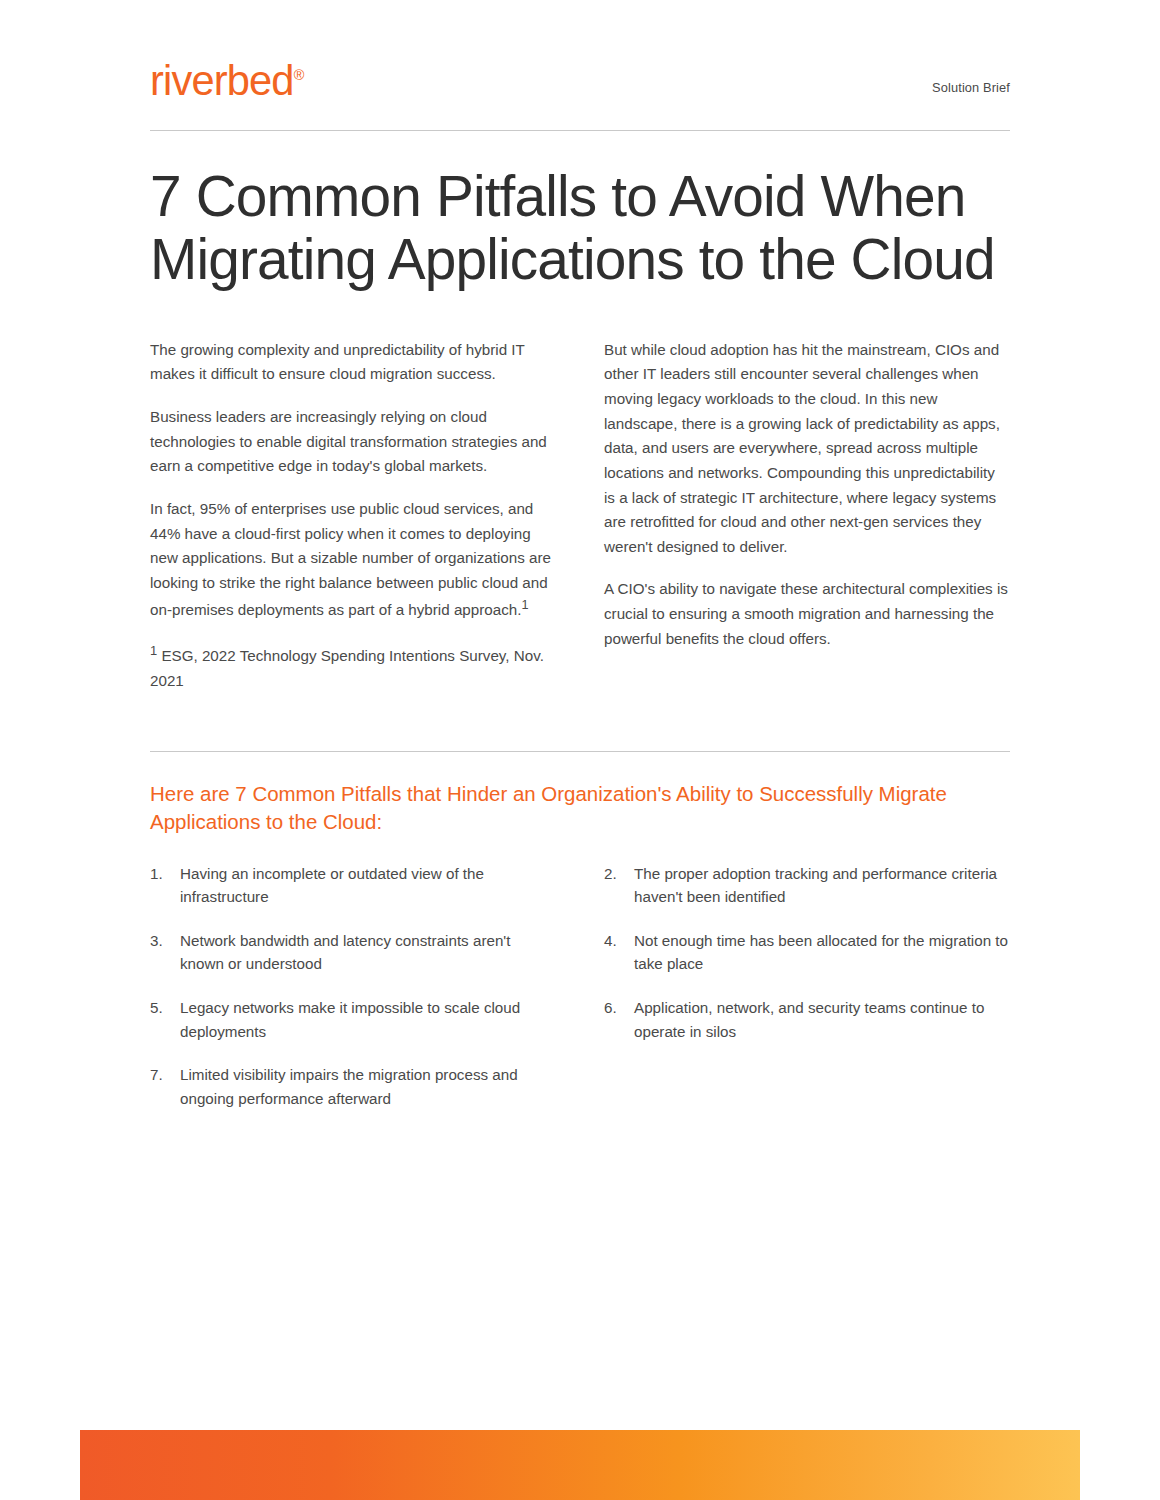riverbed®
Solution Brief
7 Common Pitfalls to Avoid When Migrating Applications to the Cloud
The growing complexity and unpredictability of hybrid IT makes it difficult to ensure cloud migration success.
Business leaders are increasingly relying on cloud technologies to enable digital transformation strategies and earn a competitive edge in today's global markets.
In fact, 95% of enterprises use public cloud services, and 44% have a cloud-first policy when it comes to deploying new applications. But a sizable number of organizations are looking to strike the right balance between public cloud and on-premises deployments as part of a hybrid approach.1
1 ESG, 2022 Technology Spending Intentions Survey, Nov. 2021
But while cloud adoption has hit the mainstream, CIOs and other IT leaders still encounter several challenges when moving legacy workloads to the cloud. In this new landscape, there is a growing lack of predictability as apps, data, and users are everywhere, spread across multiple locations and networks. Compounding this unpredictability is a lack of strategic IT architecture, where legacy systems are retrofitted for cloud and other next-gen services they weren't designed to deliver.
A CIO's ability to navigate these architectural complexities is crucial to ensuring a smooth migration and harnessing the powerful benefits the cloud offers.
Here are 7 Common Pitfalls that Hinder an Organization's Ability to Successfully Migrate Applications to the Cloud:
Having an incomplete or outdated view of the infrastructure
The proper adoption tracking and performance criteria haven't been identified
Network bandwidth and latency constraints aren't known or understood
Not enough time has been allocated for the migration to take place
Legacy networks make it impossible to scale cloud deployments
Application, network, and security teams continue to operate in silos
Limited visibility impairs the migration process and ongoing performance afterward